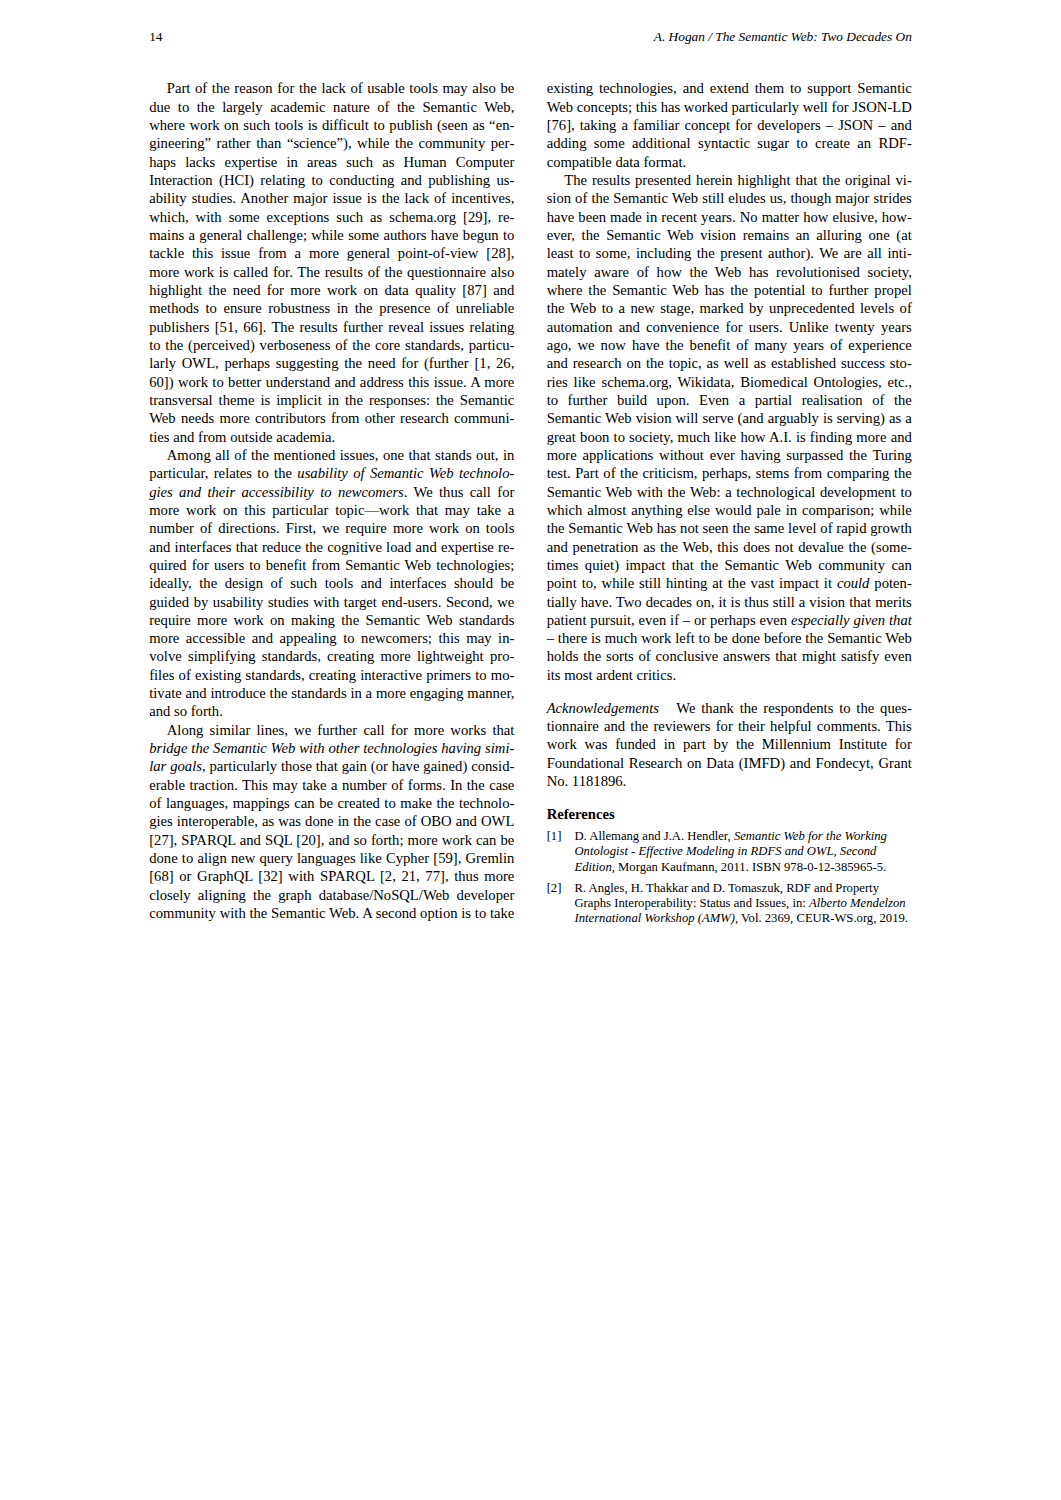14 A. Hogan / The Semantic Web: Two Decades On
Part of the reason for the lack of usable tools may also be due to the largely academic nature of the Semantic Web, where work on such tools is difficult to publish (seen as “engineering” rather than “science”), while the community perhaps lacks expertise in areas such as Human Computer Interaction (HCI) relating to conducting and publishing usability studies. Another major issue is the lack of incentives, which, with some exceptions such as schema.org [29], remains a general challenge; while some authors have begun to tackle this issue from a more general point-of-view [28], more work is called for. The results of the questionnaire also highlight the need for more work on data quality [87] and methods to ensure robustness in the presence of unreliable publishers [51, 66]. The results further reveal issues relating to the (perceived) verboseness of the core standards, particularly OWL, perhaps suggesting the need for (further [1, 26, 60]) work to better understand and address this issue. A more transversal theme is implicit in the responses: the Semantic Web needs more contributors from other research communities and from outside academia.
Among all of the mentioned issues, one that stands out, in particular, relates to the usability of Semantic Web technologies and their accessibility to newcomers. We thus call for more work on this particular topic—work that may take a number of directions. First, we require more work on tools and interfaces that reduce the cognitive load and expertise required for users to benefit from Semantic Web technologies; ideally, the design of such tools and interfaces should be guided by usability studies with target end-users. Second, we require more work on making the Semantic Web standards more accessible and appealing to newcomers; this may involve simplifying standards, creating more lightweight profiles of existing standards, creating interactive primers to motivate and introduce the standards in a more engaging manner, and so forth.
Along similar lines, we further call for more works that bridge the Semantic Web with other technologies having similar goals, particularly those that gain (or have gained) considerable traction. This may take a number of forms. In the case of languages, mappings can be created to make the technologies interoperable, as was done in the case of OBO and OWL [27], SPARQL and SQL [20], and so forth; more work can be done to align new query languages like Cypher [59], Gremlin [68] or GraphQL [32] with SPARQL [2, 21, 77], thus more closely aligning the graph database/NoSQL/Web developer community with the Semantic Web. A second option is to take existing technologies, and extend them to support Semantic Web concepts; this has worked particularly well for JSON-LD [76], taking a familiar concept for developers – JSON – and adding some additional syntactic sugar to create an RDF-compatible data format.
The results presented herein highlight that the original vision of the Semantic Web still eludes us, though major strides have been made in recent years. No matter how elusive, however, the Semantic Web vision remains an alluring one (at least to some, including the present author). We are all intimately aware of how the Web has revolutionised society, where the Semantic Web has the potential to further propel the Web to a new stage, marked by unprecedented levels of automation and convenience for users. Unlike twenty years ago, we now have the benefit of many years of experience and research on the topic, as well as established success stories like schema.org, Wikidata, Biomedical Ontologies, etc., to further build upon. Even a partial realisation of the Semantic Web vision will serve (and arguably is serving) as a great boon to society, much like how A.I. is finding more and more applications without ever having surpassed the Turing test. Part of the criticism, perhaps, stems from comparing the Semantic Web with the Web: a technological development to which almost anything else would pale in comparison; while the Semantic Web has not seen the same level of rapid growth and penetration as the Web, this does not devalue the (sometimes quiet) impact that the Semantic Web community can point to, while still hinting at the vast impact it could potentially have. Two decades on, it is thus still a vision that merits patient pursuit, even if – or perhaps even especially given that – there is much work left to be done before the Semantic Web holds the sorts of conclusive answers that might satisfy even its most ardent critics.
Acknowledgements We thank the respondents to the questionnaire and the reviewers for their helpful comments. This work was funded in part by the Millennium Institute for Foundational Research on Data (IMFD) and Fondecyt, Grant No. 1181896.
References
[1] D. Allemang and J.A. Hendler, Semantic Web for the Working Ontologist - Effective Modeling in RDFS and OWL, Second Edition, Morgan Kaufmann, 2011. ISBN 978-0-12-385965-5.
[2] R. Angles, H. Thakkar and D. Tomaszuk, RDF and Property Graphs Interoperability: Status and Issues, in: Alberto Mendelzon International Workshop (AMW), Vol. 2369, CEUR-WS.org, 2019.